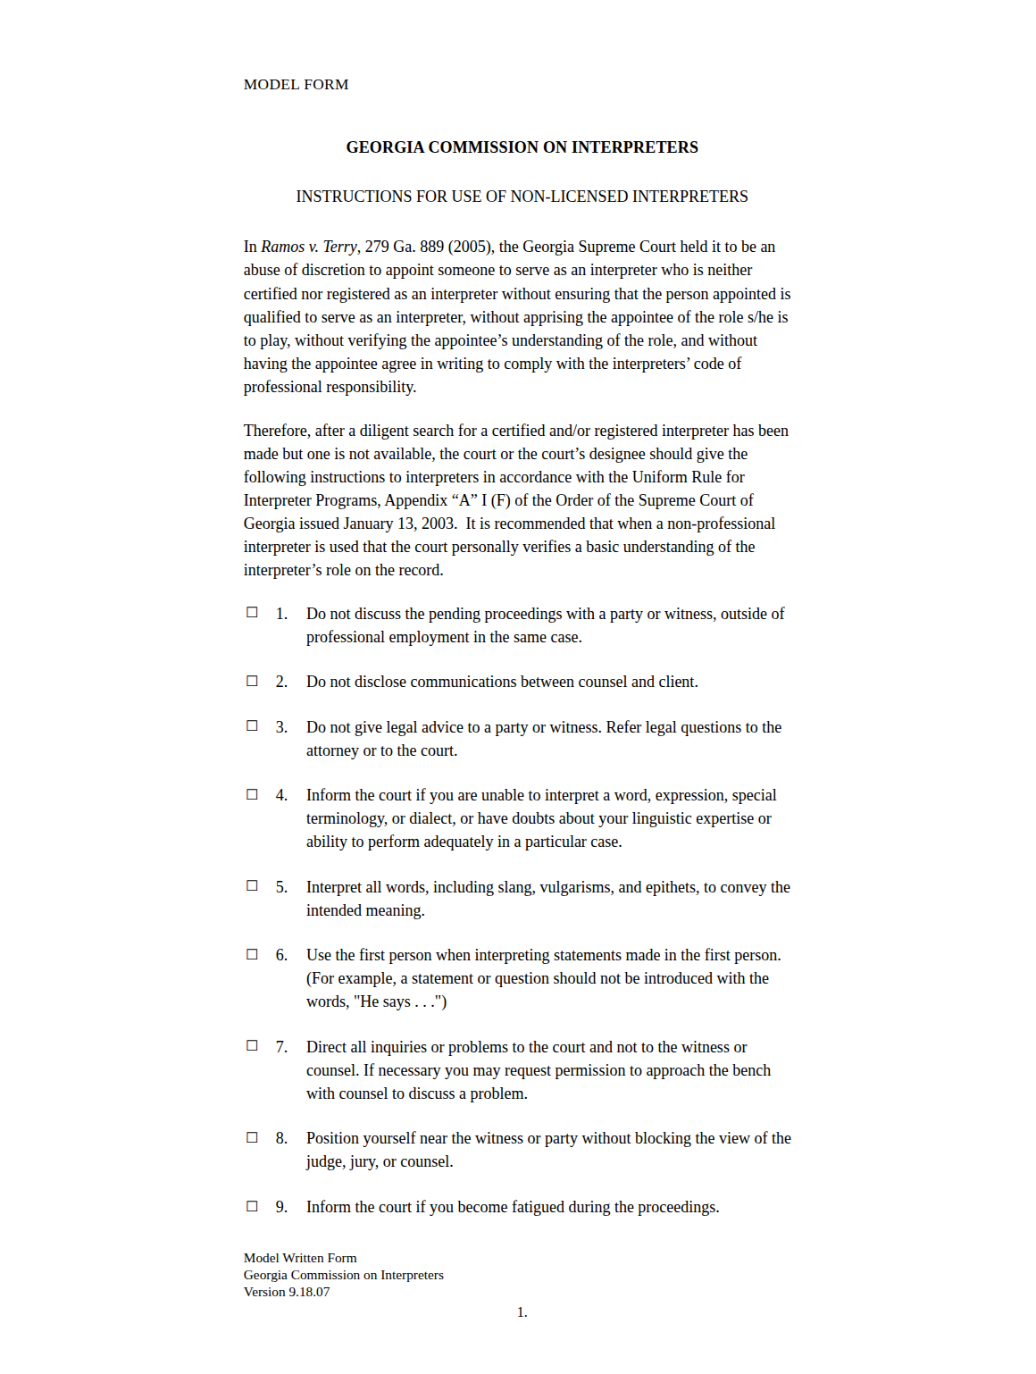MODEL FORM
GEORGIA COMMISSION ON INTERPRETERS
INSTRUCTIONS FOR USE OF NON-LICENSED INTERPRETERS
In Ramos v. Terry, 279 Ga. 889 (2005), the Georgia Supreme Court held it to be an abuse of discretion to appoint someone to serve as an interpreter who is neither certified nor registered as an interpreter without ensuring that the person appointed is qualified to serve as an interpreter, without apprising the appointee of the role s/he is to play, without verifying the appointee’s understanding of the role, and without having the appointee agree in writing to comply with the interpreters’ code of professional responsibility.
Therefore, after a diligent search for a certified and/or registered interpreter has been made but one is not available, the court or the court’s designee should give the following instructions to interpreters in accordance with the Uniform Rule for Interpreter Programs, Appendix “A” I (F) of the Order of the Supreme Court of Georgia issued January 13, 2003. It is recommended that when a non-professional interpreter is used that the court personally verifies a basic understanding of the interpreter’s role on the record.
☐1. Do not discuss the pending proceedings with a party or witness, outside of professional employment in the same case.
☐2. Do not disclose communications between counsel and client.
☐3. Do not give legal advice to a party or witness. Refer legal questions to the attorney or to the court.
☐4. Inform the court if you are unable to interpret a word, expression, special terminology, or dialect, or have doubts about your linguistic expertise or ability to perform adequately in a particular case.
☐5. Interpret all words, including slang, vulgarisms, and epithets, to convey the intended meaning.
☐6. Use the first person when interpreting statements made in the first person. (For example, a statement or question should not be introduced with the words, "He says . . .")
☐7. Direct all inquiries or problems to the court and not to the witness or counsel. If necessary you may request permission to approach the bench with counsel to discuss a problem.
☐8. Position yourself near the witness or party without blocking the view of the judge, jury, or counsel.
☐9. Inform the court if you become fatigued during the proceedings.
Model Written Form
Georgia Commission on Interpreters
Version 9.18.07
1.